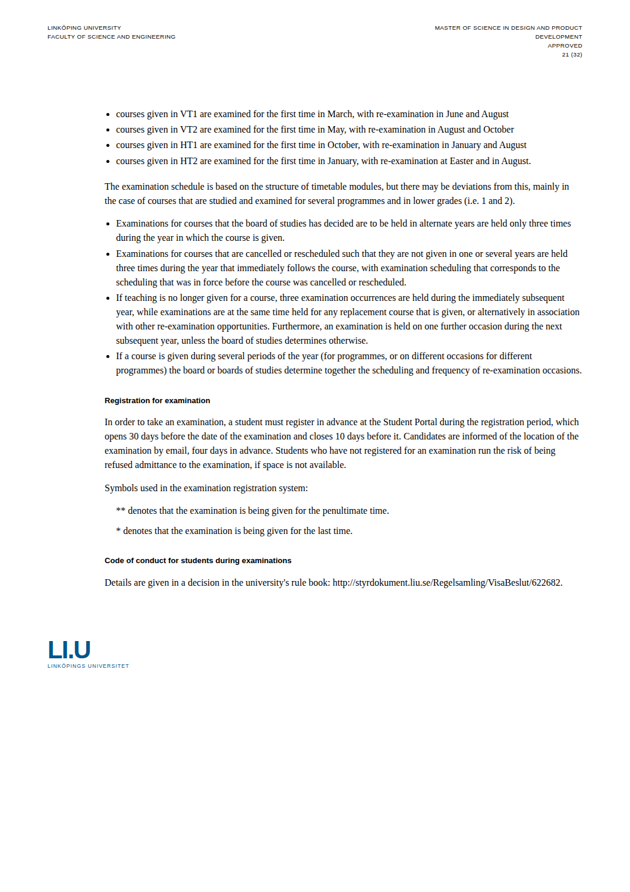Linköping University Faculty of Science and Engineering
Master of Science in Design and Product Development Approved 21 (32)
courses given in VT1 are examined for the first time in March, with re-examination in June and August
courses given in VT2 are examined for the first time in May, with re-examination in August and October
courses given in HT1 are examined for the first time in October, with re-examination in January and August
courses given in HT2 are examined for the first time in January, with re-examination at Easter and in August.
The examination schedule is based on the structure of timetable modules, but there may be deviations from this, mainly in the case of courses that are studied and examined for several programmes and in lower grades (i.e. 1 and 2).
Examinations for courses that the board of studies has decided are to be held in alternate years are held only three times during the year in which the course is given.
Examinations for courses that are cancelled or rescheduled such that they are not given in one or several years are held three times during the year that immediately follows the course, with examination scheduling that corresponds to the scheduling that was in force before the course was cancelled or rescheduled.
If teaching is no longer given for a course, three examination occurrences are held during the immediately subsequent year, while examinations are at the same time held for any replacement course that is given, or alternatively in association with other re-examination opportunities. Furthermore, an examination is held on one further occasion during the next subsequent year, unless the board of studies determines otherwise.
If a course is given during several periods of the year (for programmes, or on different occasions for different programmes) the board or boards of studies determine together the scheduling and frequency of re-examination occasions.
Registration for examination
In order to take an examination, a student must register in advance at the Student Portal during the registration period, which opens 30 days before the date of the examination and closes 10 days before it. Candidates are informed of the location of the examination by email, four days in advance. Students who have not registered for an examination run the risk of being refused admittance to the examination, if space is not available.
Symbols used in the examination registration system:
** denotes that the examination is being given for the penultimate time.
* denotes that the examination is being given for the last time.
Code of conduct for students during examinations
Details are given in a decision in the university's rule book: http://styrdokument.liu.se/Regelsamling/VisaBeslut/622682.
LI. U LINKÖPINGS UNIVERSITET